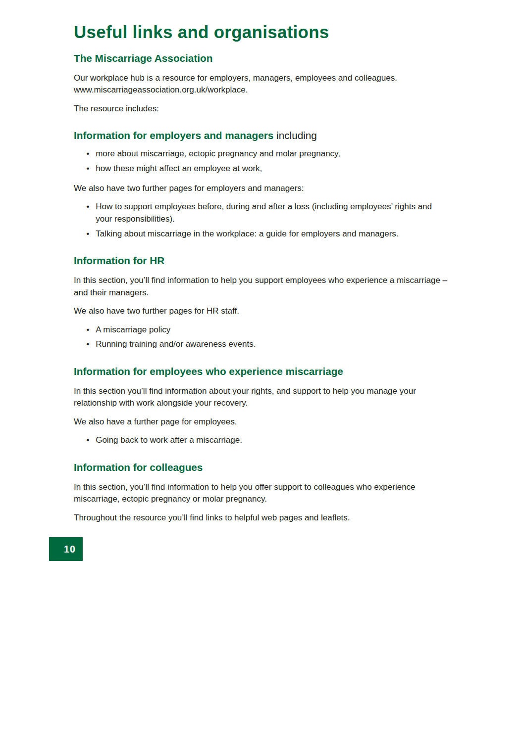Useful links and organisations
The Miscarriage Association
Our workplace hub is a resource for employers, managers, employees and colleagues. www.miscarriageassociation.org.uk/workplace.
The resource includes:
Information for employers and managers including
more about miscarriage, ectopic pregnancy and molar pregnancy,
how these might affect an employee at work,
We also have two further pages for employers and managers:
How to support employees before, during and after a loss (including employees’ rights and your responsibilities).
Talking about miscarriage in the workplace: a guide for employers and managers.
Information for HR
In this section, you’ll find information to help you support employees who experience a miscarriage – and their managers.
We also have two further pages for HR staff.
A miscarriage policy
Running training and/or awareness events.
Information for employees who experience miscarriage
In this section you’ll find information about your rights, and support to help you manage your relationship with work alongside your recovery.
We also have a further page for employees.
Going back to work after a miscarriage.
Information for colleagues
In this section, you’ll find information to help you offer support to colleagues who experience miscarriage, ectopic pregnancy or molar pregnancy.
Throughout the resource you’ll find links to helpful web pages and leaflets.
10